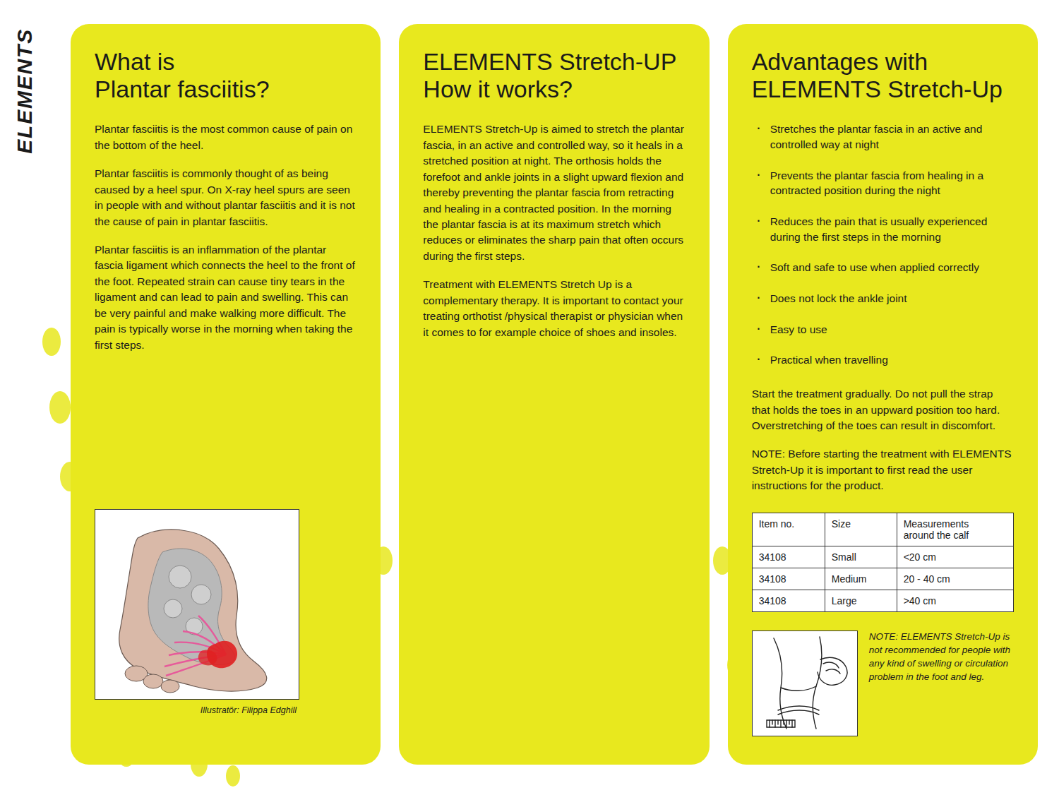ELEMENTS
What is
Plantar fasciitis?
Plantar fasciitis is the most common cause of pain on the bottom of the heel.
Plantar fasciitis is commonly thought of as being caused by a heel spur. On X-ray heel spurs are seen in people with and without plantar fasciitis and it is not the cause of pain in plantar fasciitis.
Plantar fasciitis is an inflammation of the plantar fascia ligament which connects the heel to the front of the foot. Repeated strain can cause tiny tears in the ligament and can lead to pain and swelling. This can be very painful and make walking more difficult. The pain is typically worse in the morning when taking the first steps.
Illustratör: Filippa Edghill
ELEMENTS Stretch-UP
How it works?
ELEMENTS Stretch-Up is aimed to stretch the plantar fascia, in an active and controlled way, so it heals in a stretched position at night. The orthosis holds the forefoot and ankle joints in a slight upward flexion and thereby preventing the plantar fascia from retracting and healing in a contracted position. In the morning the plantar fascia is at its maximum stretch which reduces or eliminates the sharp pain that often occurs during the first steps.
Treatment with ELEMENTS Stretch Up is a complementary therapy. It is important to contact your treating orthotist /physical therapist or physician when it comes to for example choice of shoes and insoles.
Advantages with
ELEMENTS Stretch-Up
Stretches the plantar fascia in an active and controlled way at night
Prevents the plantar fascia from healing in a contracted position during the night
Reduces the pain that is usually experienced during the first steps in the morning
Soft and safe to use when applied correctly
Does not lock the ankle joint
Easy to use
Practical when travelling
Start the treatment gradually. Do not pull the strap that holds the toes in an uppward position too hard. Overstretching of the toes can result in discomfort.
NOTE: Before starting the treatment with ELEMENTS Stretch-Up it is important to first read the user instructions for the product.
| Item no. | Size | Measurements around the calf |
| --- | --- | --- |
| 34108 | Small | <20 cm |
| 34108 | Medium | 20 - 40 cm |
| 34108 | Large | >40 cm |
NOTE: ELEMENTS Stretch-Up is not recommended for people with any kind of swelling or circulation problem in the foot and leg.